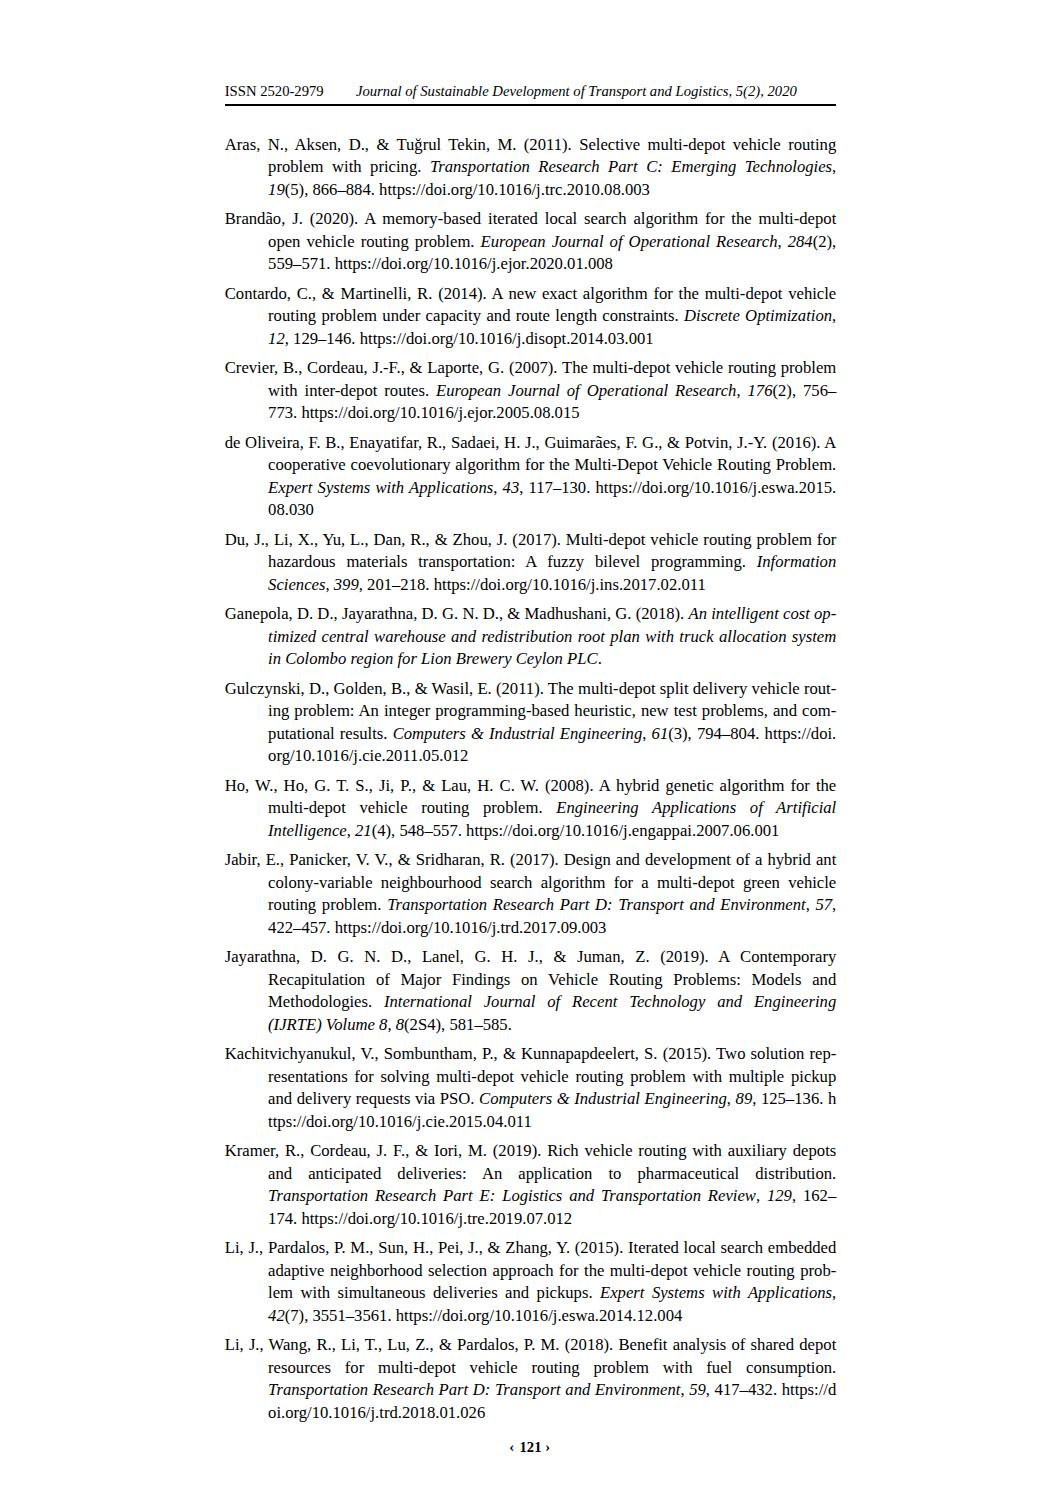ISSN 2520-2979 Journal of Sustainable Development of Transport and Logistics, 5(2), 2020
Aras, N., Aksen, D., & Tuğrul Tekin, M. (2011). Selective multi-depot vehicle routing problem with pricing. Transportation Research Part C: Emerging Technologies, 19(5), 866–884. https://doi.org/10.1016/j.trc.2010.08.003
Brandão, J. (2020). A memory-based iterated local search algorithm for the multi-depot open vehicle routing problem. European Journal of Operational Research, 284(2), 559–571. https://doi.org/10.1016/j.ejor.2020.01.008
Contardo, C., & Martinelli, R. (2014). A new exact algorithm for the multi-depot vehicle routing problem under capacity and route length constraints. Discrete Optimization, 12, 129–146. https://doi.org/10.1016/j.disopt.2014.03.001
Crevier, B., Cordeau, J.-F., & Laporte, G. (2007). The multi-depot vehicle routing problem with inter-depot routes. European Journal of Operational Research, 176(2), 756–773. https://doi.org/10.1016/j.ejor.2005.08.015
de Oliveira, F. B., Enayatifar, R., Sadaei, H. J., Guimarães, F. G., & Potvin, J.-Y. (2016). A cooperative coevolutionary algorithm for the Multi-Depot Vehicle Routing Problem. Expert Systems with Applications, 43, 117–130. https://doi.org/10.1016/j.eswa.2015.08.030
Du, J., Li, X., Yu, L., Dan, R., & Zhou, J. (2017). Multi-depot vehicle routing problem for hazardous materials transportation: A fuzzy bilevel programming. Information Sciences, 399, 201–218. https://doi.org/10.1016/j.ins.2017.02.011
Ganepola, D. D., Jayarathna, D. G. N. D., & Madhushani, G. (2018). An intelligent cost optimized central warehouse and redistribution root plan with truck allocation system in Colombo region for Lion Brewery Ceylon PLC.
Gulczynski, D., Golden, B., & Wasil, E. (2011). The multi-depot split delivery vehicle routing problem: An integer programming-based heuristic, new test problems, and computational results. Computers & Industrial Engineering, 61(3), 794–804. https://doi.org/10.1016/j.cie.2011.05.012
Ho, W., Ho, G. T. S., Ji, P., & Lau, H. C. W. (2008). A hybrid genetic algorithm for the multi-depot vehicle routing problem. Engineering Applications of Artificial Intelligence, 21(4), 548–557. https://doi.org/10.1016/j.engappai.2007.06.001
Jabir, E., Panicker, V. V., & Sridharan, R. (2017). Design and development of a hybrid ant colony-variable neighbourhood search algorithm for a multi-depot green vehicle routing problem. Transportation Research Part D: Transport and Environment, 57, 422–457. https://doi.org/10.1016/j.trd.2017.09.003
Jayarathna, D. G. N. D., Lanel, G. H. J., & Juman, Z. (2019). A Contemporary Recapitulation of Major Findings on Vehicle Routing Problems: Models and Methodologies. International Journal of Recent Technology and Engineering (IJRTE) Volume 8, 8(2S4), 581–585.
Kachitvichyanukul, V., Sombuntham, P., & Kunnapapdeelert, S. (2015). Two solution representations for solving multi-depot vehicle routing problem with multiple pickup and delivery requests via PSO. Computers & Industrial Engineering, 89, 125–136. https://doi.org/10.1016/j.cie.2015.04.011
Kramer, R., Cordeau, J. F., & Iori, M. (2019). Rich vehicle routing with auxiliary depots and anticipated deliveries: An application to pharmaceutical distribution. Transportation Research Part E: Logistics and Transportation Review, 129, 162–174. https://doi.org/10.1016/j.tre.2019.07.012
Li, J., Pardalos, P. M., Sun, H., Pei, J., & Zhang, Y. (2015). Iterated local search embedded adaptive neighborhood selection approach for the multi-depot vehicle routing problem with simultaneous deliveries and pickups. Expert Systems with Applications, 42(7), 3551–3561. https://doi.org/10.1016/j.eswa.2014.12.004
Li, J., Wang, R., Li, T., Lu, Z., & Pardalos, P. M. (2018). Benefit analysis of shared depot resources for multi-depot vehicle routing problem with fuel consumption. Transportation Research Part D: Transport and Environment, 59, 417–432. https://doi.org/10.1016/j.trd.2018.01.026
‹ 121 ›